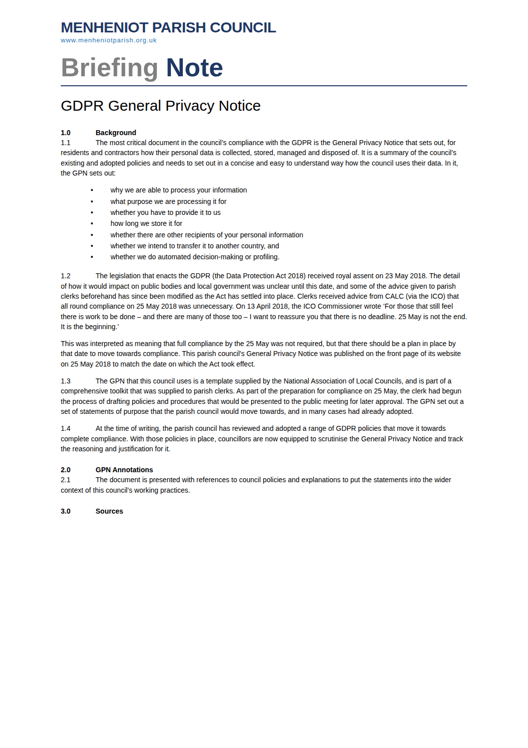MENHENIOT PARISH COUNCIL
www.menheniotparish.org.uk
Briefing Note
GDPR General Privacy Notice
1.0 Background
1.1 The most critical document in the council’s compliance with the GDPR is the General Privacy Notice that sets out, for residents and contractors how their personal data is collected, stored, managed and disposed of. It is a summary of the council’s existing and adopted policies and needs to set out in a concise and easy to understand way how the council uses their data. In it, the GPN sets out:
why we are able to process your information
what purpose we are processing it for
whether you have to provide it to us
how long we store it for
whether there are other recipients of your personal information
whether we intend to transfer it to another country, and
whether we do automated decision-making or profiling.
1.2 The legislation that enacts the GDPR (the Data Protection Act 2018) received royal assent on 23 May 2018. The detail of how it would impact on public bodies and local government was unclear until this date, and some of the advice given to parish clerks beforehand has since been modified as the Act has settled into place. Clerks received advice from CALC (via the ICO) that all round compliance on 25 May 2018 was unnecessary. On 13 April 2018, the ICO Commissioner wrote ‘For those that still feel there is work to be done – and there are many of those too – I want to reassure you that there is no deadline. 25 May is not the end. It is the beginning.’
This was interpreted as meaning that full compliance by the 25 May was not required, but that there should be a plan in place by that date to move towards compliance. This parish council's General Privacy Notice was published on the front page of its website on 25 May 2018 to match the date on which the Act took effect.
1.3 The GPN that this council uses is a template supplied by the National Association of Local Councils, and is part of a comprehensive toolkit that was supplied to parish clerks. As part of the preparation for compliance on 25 May, the clerk had begun the process of drafting policies and procedures that would be presented to the public meeting for later approval. The GPN set out a set of statements of purpose that the parish council would move towards, and in many cases had already adopted.
1.4 At the time of writing, the parish council has reviewed and adopted a range of GDPR policies that move it towards complete compliance. With those policies in place, councillors are now equipped to scrutinise the General Privacy Notice and track the reasoning and justification for it.
2.0 GPN Annotations
2.1 The document is presented with references to council policies and explanations to put the statements into the wider context of this council’s working practices.
3.0 Sources